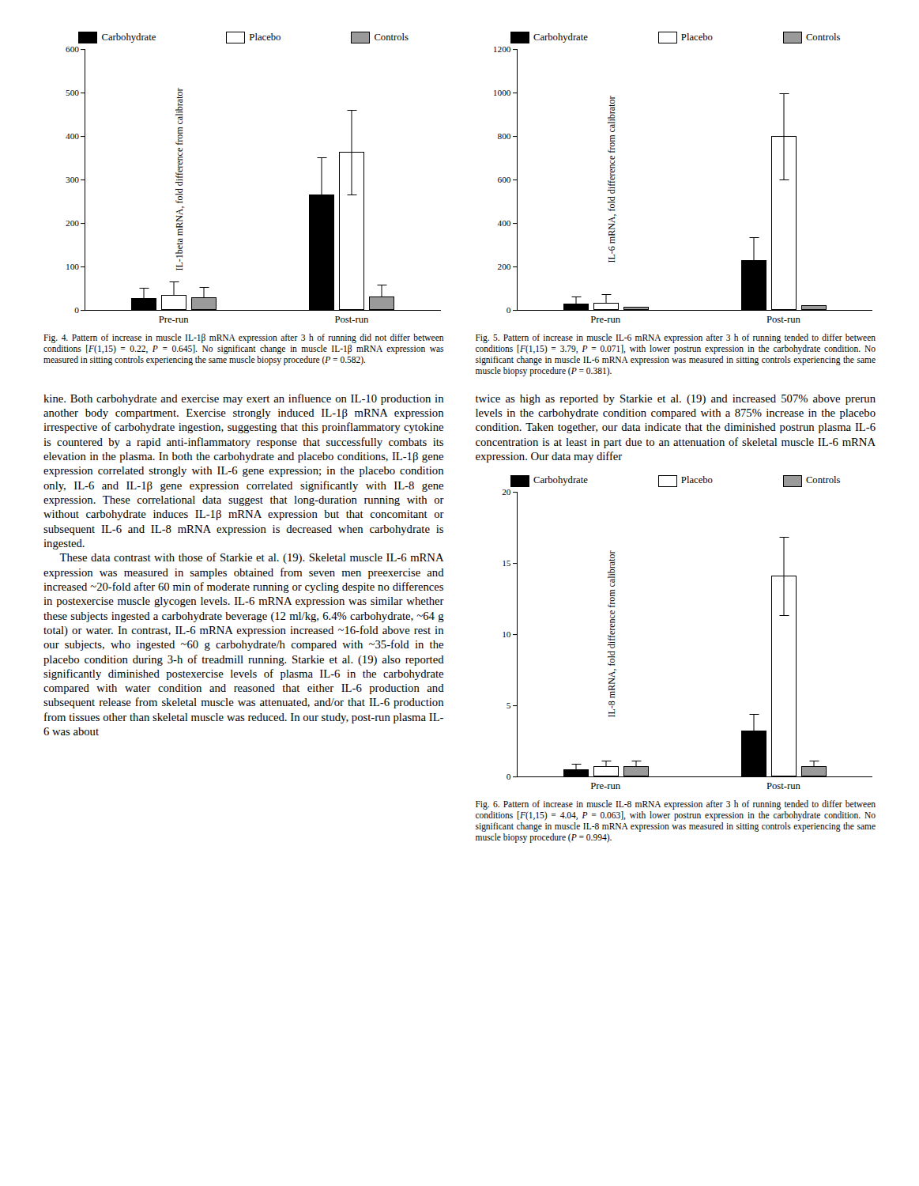Carbohydrate
Placebo
Controls
IL-1beta mRNA, fold difference from calibrator
600
500
400
300
200
100
0
Pre-run Post-run
Fig. 4. Pattern of increase in muscle IL-1β mRNA expression after 3 h of running did not differ between conditions [F(1,15) = 0.22, P = 0.645]. No significant change in muscle IL-1β mRNA expression was measured in sitting controls experiencing the same muscle biopsy procedure (P = 0.582).
Carbohydrate
Placebo
Controls
IL-6 mRNA, fold difference from calibrator
1200
1000
800
600
400
200
0
Pre-run Post-run
Fig. 5. Pattern of increase in muscle IL-6 mRNA expression after 3 h of running tended to differ between conditions [F(1,15) = 3.79, P = 0.071], with lower postrun expression in the carbohydrate condition. No significant change in muscle IL-6 mRNA expression was measured in sitting controls experiencing the same muscle biopsy procedure (P = 0.381).
kine. Both carbohydrate and exercise may exert an influence on IL-10 production in another body compartment. Exercise strongly induced IL-1β mRNA expression irrespective of carbohydrate ingestion, suggesting that this proinflammatory cytokine is countered by a rapid anti-inflammatory response that successfully combats its elevation in the plasma. In both the carbohydrate and placebo conditions, IL-1β gene expression correlated strongly with IL-6 gene expression; in the placebo condition only, IL-6 and IL-1β gene expression correlated significantly with IL-8 gene expression. These correlational data suggest that long-duration running with or without carbohydrate induces IL-1β mRNA expression but that concomitant or subsequent IL-6 and IL-8 mRNA expression is decreased when carbohydrate is ingested.
These data contrast with those of Starkie et al. (19). Skeletal muscle IL-6 mRNA expression was measured in samples obtained from seven men preexercise and increased ~20-fold after 60 min of moderate running or cycling despite no differences in postexercise muscle glycogen levels. IL-6 mRNA expression was similar whether these subjects ingested a carbohydrate beverage (12 ml/kg, 6.4% carbohydrate, ~64 g total) or water. In contrast, IL-6 mRNA expression increased ~16-fold above rest in our subjects, who ingested ~60 g carbohydrate/h compared with ~35-fold in the placebo condition during 3-h of treadmill running. Starkie et al. (19) also reported significantly diminished postexercise levels of plasma IL-6 in the carbohydrate compared with water condition and reasoned that either IL-6 production and subsequent release from skeletal muscle was attenuated, and/or that IL-6 production from tissues other than skeletal muscle was reduced. In our study, post-run plasma IL-6 was about
twice as high as reported by Starkie et al. (19) and increased 507% above prerun levels in the carbohydrate condition compared with a 875% increase in the placebo condition. Taken together, our data indicate that the diminished postrun plasma IL-6 concentration is at least in part due to an attenuation of skeletal muscle IL-6 mRNA expression. Our data may differ
Carbohydrate
Placebo
Controls
IL-8 mRNA, fold difference from calibrator
20
15
10
5
0
Pre-run Post-run
Fig. 6. Pattern of increase in muscle IL-8 mRNA expression after 3 h of running tended to differ between conditions [F(1,15) = 4.04, P = 0.063], with lower postrun expression in the carbohydrate condition. No significant change in muscle IL-8 mRNA expression was measured in sitting controls experiencing the same muscle biopsy procedure (P = 0.994).